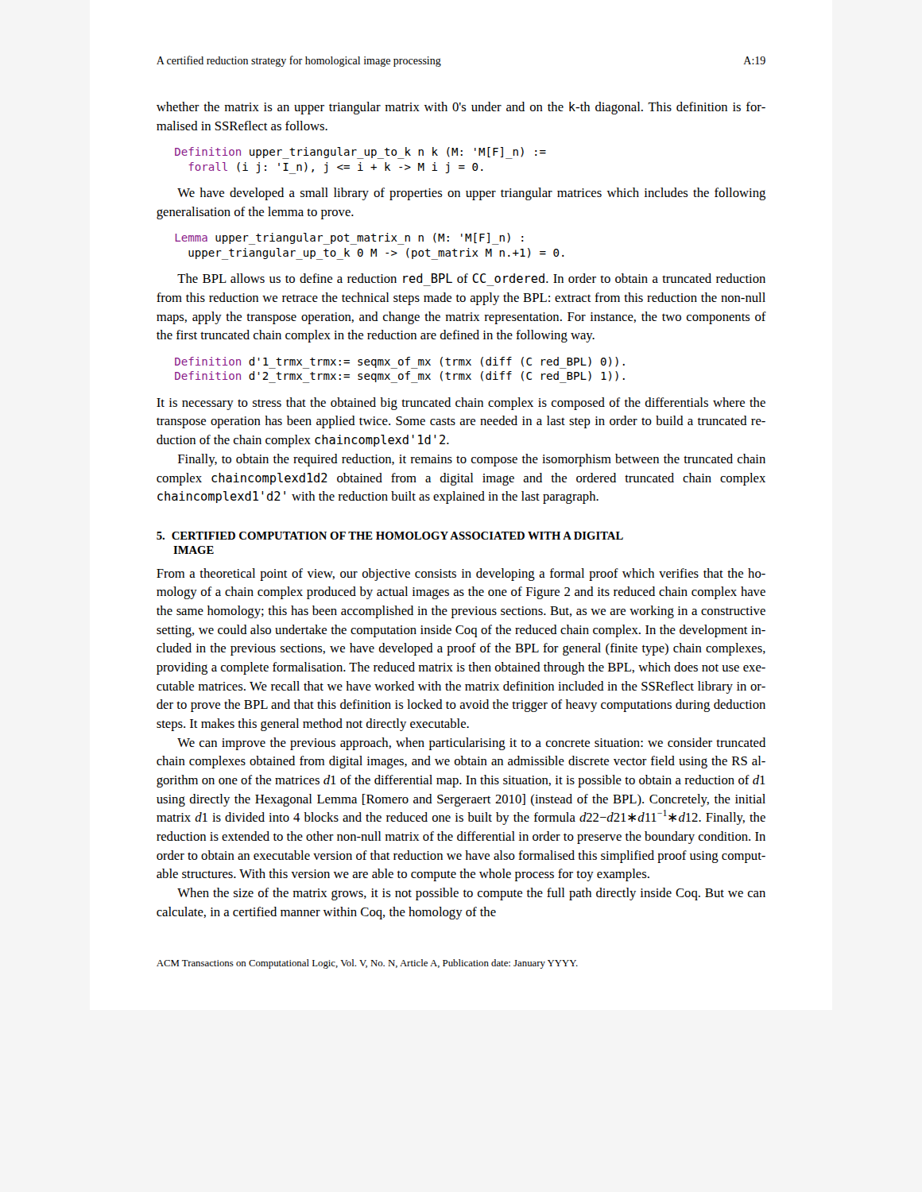A certified reduction strategy for homological image processing A:19
whether the matrix is an upper triangular matrix with 0's under and on the k-th diagonal. This definition is formalised in SSReflect as follows.
Definition upper_triangular_up_to_k n k (M: 'M[F]_n) := forall (i j: 'I_n), j <= i + k -> M i j = 0.
We have developed a small library of properties on upper triangular matrices which includes the following generalisation of the lemma to prove.
Lemma upper_triangular_pot_matrix_n n (M: 'M[F]_n) : upper_triangular_up_to_k 0 M -> (pot_matrix M n.+1) = 0.
The BPL allows us to define a reduction red_BPL of CC_ordered. In order to obtain a truncated reduction from this reduction we retrace the technical steps made to apply the BPL: extract from this reduction the non-null maps, apply the transpose operation, and change the matrix representation. For instance, the two components of the first truncated chain complex in the reduction are defined in the following way.
Definition d'1_trmx_trmx:= seqmx_of_mx (trmx (diff (C red_BPL) 0)). Definition d'2_trmx_trmx:= seqmx_of_mx (trmx (diff (C red_BPL) 1)).
It is necessary to stress that the obtained big truncated chain complex is composed of the differentials where the transpose operation has been applied twice. Some casts are needed in a last step in order to build a truncated reduction of the chain complex chaincomplexd'1d'2.
Finally, to obtain the required reduction, it remains to compose the isomorphism between the truncated chain complex chaincomplexd1d2 obtained from a digital image and the ordered truncated chain complex chaincomplexd1'd2' with the reduction built as explained in the last paragraph.
5. Certified computation of the homology associated with a digitalimage
From a theoretical point of view, our objective consists in developing a formal proof which verifies that the homology of a chain complex produced by actual images as the one of Figure 2 and its reduced chain complex have the same homology; this has been accomplished in the previous sections. But, as we are working in a constructive setting, we could also undertake the computation inside Coq of the reduced chain complex. In the development included in the previous sections, we have developed a proof of the BPL for general (finite type) chain complexes, providing a complete formalisation. The reduced matrix is then obtained through the BPL, which does not use executable matrices. We recall that we have worked with the matrix definition included in the SSReflect library in order to prove the BPL and that this definition is locked to avoid the trigger of heavy computations during deduction steps. It makes this general method not directly executable.
We can improve the previous approach, when particularising it to a concrete situation: we consider truncated chain complexes obtained from digital images, and we obtain an admissible discrete vector field using the RS algorithm on one of the matrices d1 of the differential map. In this situation, it is possible to obtain a reduction of d1 using directly the Hexagonal Lemma [Romero and Sergeraert 2010] (instead of the BPL). Concretely, the initial matrix d1 is divided into 4 blocks and the reduced one is built by the formula d22−d21∗d11−1∗d12. Finally, the reduction is extended to the other non-null matrix of the differential in order to preserve the boundary condition. In order to obtain an executable version of that reduction we have also formalised this simplified proof using computable structures. With this version we are able to compute the whole process for toy examples.
When the size of the matrix grows, it is not possible to compute the full path directly inside Coq. But we can calculate, in a certified manner within Coq, the homology of the
ACM Transactions on Computational Logic, Vol. V, No. N, Article A, Publication date: January YYYY.